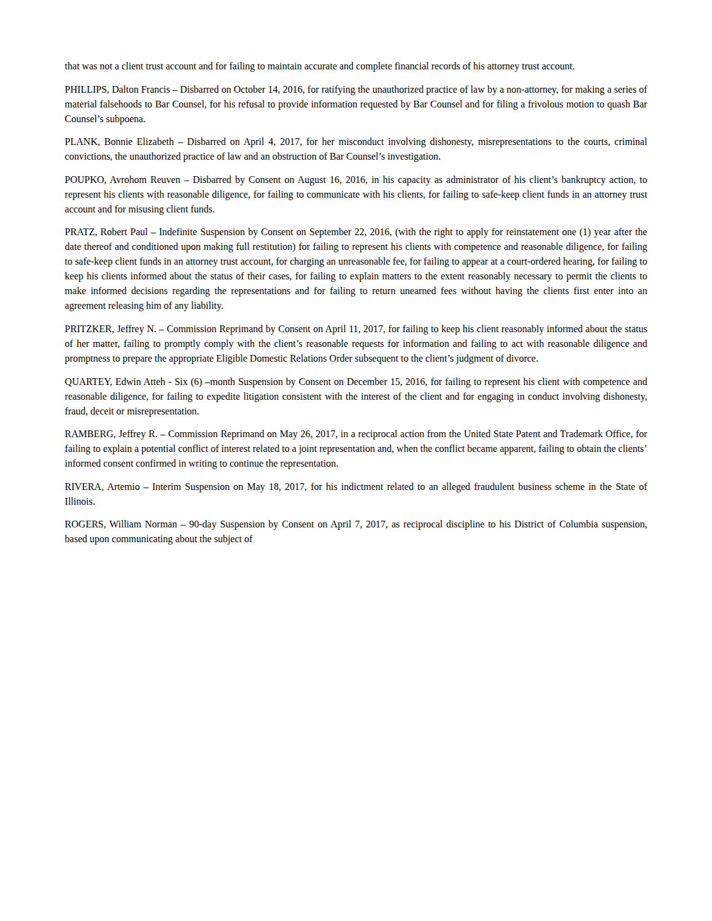that was not a client trust account and for failing to maintain accurate and complete financial records of his attorney trust account.
PHILLIPS, Dalton Francis – Disbarred on October 14, 2016, for ratifying the unauthorized practice of law by a non-attorney, for making a series of material falsehoods to Bar Counsel, for his refusal to provide information requested by Bar Counsel and for filing a frivolous motion to quash Bar Counsel’s subpoena.
PLANK, Bonnie Elizabeth – Disbarred on April 4, 2017, for her misconduct involving dishonesty, misrepresentations to the courts, criminal convictions, the unauthorized practice of law and an obstruction of Bar Counsel’s investigation.
POUPKO, Avrohom Reuven – Disbarred by Consent on August 16, 2016, in his capacity as administrator of his client’s bankruptcy action, to represent his clients with reasonable diligence, for failing to communicate with his clients, for failing to safe-keep client funds in an attorney trust account and for misusing client funds.
PRATZ, Robert Paul – Indefinite Suspension by Consent on September 22, 2016, (with the right to apply for reinstatement one (1) year after the date thereof and conditioned upon making full restitution) for failing to represent his clients with competence and reasonable diligence, for failing to safe-keep client funds in an attorney trust account, for charging an unreasonable fee, for failing to appear at a court-ordered hearing, for failing to keep his clients informed about the status of their cases, for failing to explain matters to the extent reasonably necessary to permit the clients to make informed decisions regarding the representations and for failing to return unearned fees without having the clients first enter into an agreement releasing him of any liability.
PRITZKER, Jeffrey N. – Commission Reprimand by Consent on April 11, 2017, for failing to keep his client reasonably informed about the status of her matter, failing to promptly comply with the client’s reasonable requests for information and failing to act with reasonable diligence and promptness to prepare the appropriate Eligible Domestic Relations Order subsequent to the client’s judgment of divorce.
QUARTEY, Edwin Atteh - Six (6) –month Suspension by Consent on December 15, 2016, for failing to represent his client with competence and reasonable diligence, for failing to expedite litigation consistent with the interest of the client and for engaging in conduct involving dishonesty, fraud, deceit or misrepresentation.
RAMBERG, Jeffrey R. – Commission Reprimand on May 26, 2017, in a reciprocal action from the United State Patent and Trademark Office, for failing to explain a potential conflict of interest related to a joint representation and, when the conflict became apparent, failing to obtain the clients’ informed consent confirmed in writing to continue the representation.
RIVERA, Artemio – Interim Suspension on May 18, 2017, for his indictment related to an alleged fraudulent business scheme in the State of Illinois.
ROGERS, William Norman – 90-day Suspension by Consent on April 7, 2017, as reciprocal discipline to his District of Columbia suspension, based upon communicating about the subject of